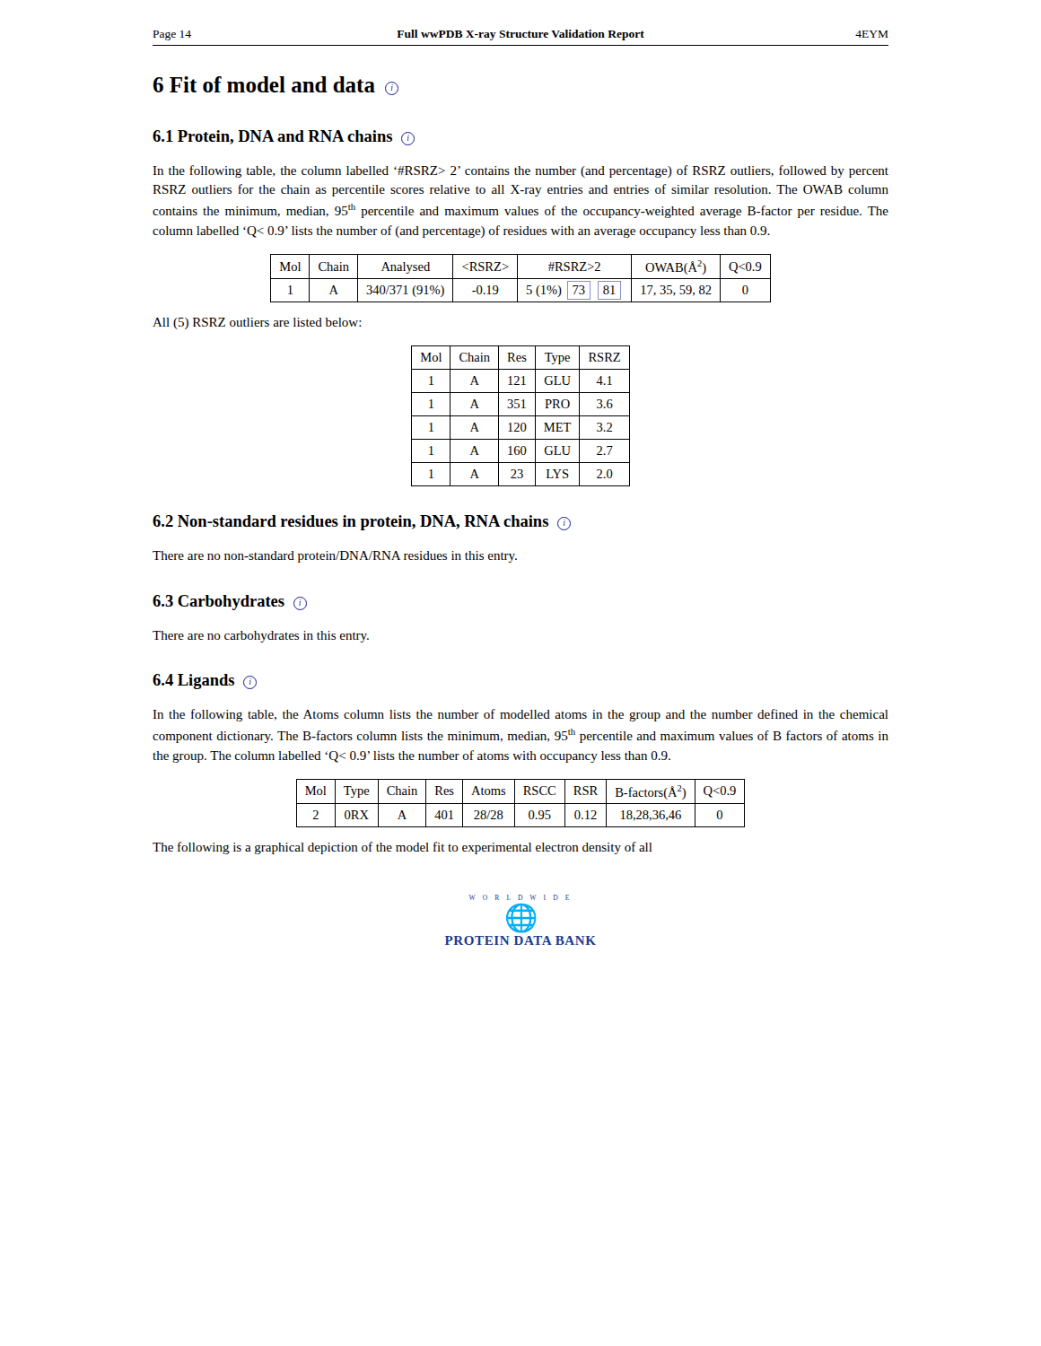Page 14
Full wwPDB X-ray Structure Validation Report
4EYM
6 Fit of model and data i
6.1 Protein, DNA and RNA chains i
In the following table, the column labelled ‘#RSRZ> 2’ contains the number (and percentage) of RSRZ outliers, followed by percent RSRZ outliers for the chain as percentile scores relative to all X-ray entries and entries of similar resolution. The OWAB column contains the minimum, median, 95th percentile and maximum values of the occupancy-weighted average B-factor per residue. The column labelled ‘Q< 0.9’ lists the number of (and percentage) of residues with an average occupancy less than 0.9.
| Mol | Chain | Analysed | <RSRZ> | #RSRZ>2 | OWAB(Å 2 ) | Q<0.9 |
| --- | --- | --- | --- | --- | --- | --- |
| 1 | A | 340/371 (91%) | -0.19 | 5 (1%) 73 81 | 17, 35, 59, 82 | 0 |
All (5) RSRZ outliers are listed below:
| Mol | Chain | Res | Type | RSRZ |
| --- | --- | --- | --- | --- |
| 1 | A | 121 | GLU | 4.1 |
| 1 | A | 351 | PRO | 3.6 |
| 1 | A | 120 | MET | 3.2 |
| 1 | A | 160 | GLU | 2.7 |
| 1 | A | 23 | LYS | 2.0 |
6.2 Non-standard residues in protein, DNA, RNA chains i
There are no non-standard protein/DNA/RNA residues in this entry.
6.3 Carbohydrates i
There are no carbohydrates in this entry.
6.4 Ligands i
In the following table, the Atoms column lists the number of modelled atoms in the group and the number defined in the chemical component dictionary. The B-factors column lists the minimum, median, 95th percentile and maximum values of B factors of atoms in the group. The column labelled ‘Q< 0.9’ lists the number of atoms with occupancy less than 0.9.
| Mol | Type | Chain | Res | Atoms | RSCC | RSR | B-factors(Å 2 ) | Q<0.9 |
| --- | --- | --- | --- | --- | --- | --- | --- | --- |
| 2 | 0RX | A | 401 | 28/28 | 0.95 | 0.12 | 18,28,36,46 | 0 |
The following is a graphical depiction of the model fit to experimental electron density of all
W O R L D W I D E
🌐
PROTEIN DATA BANK